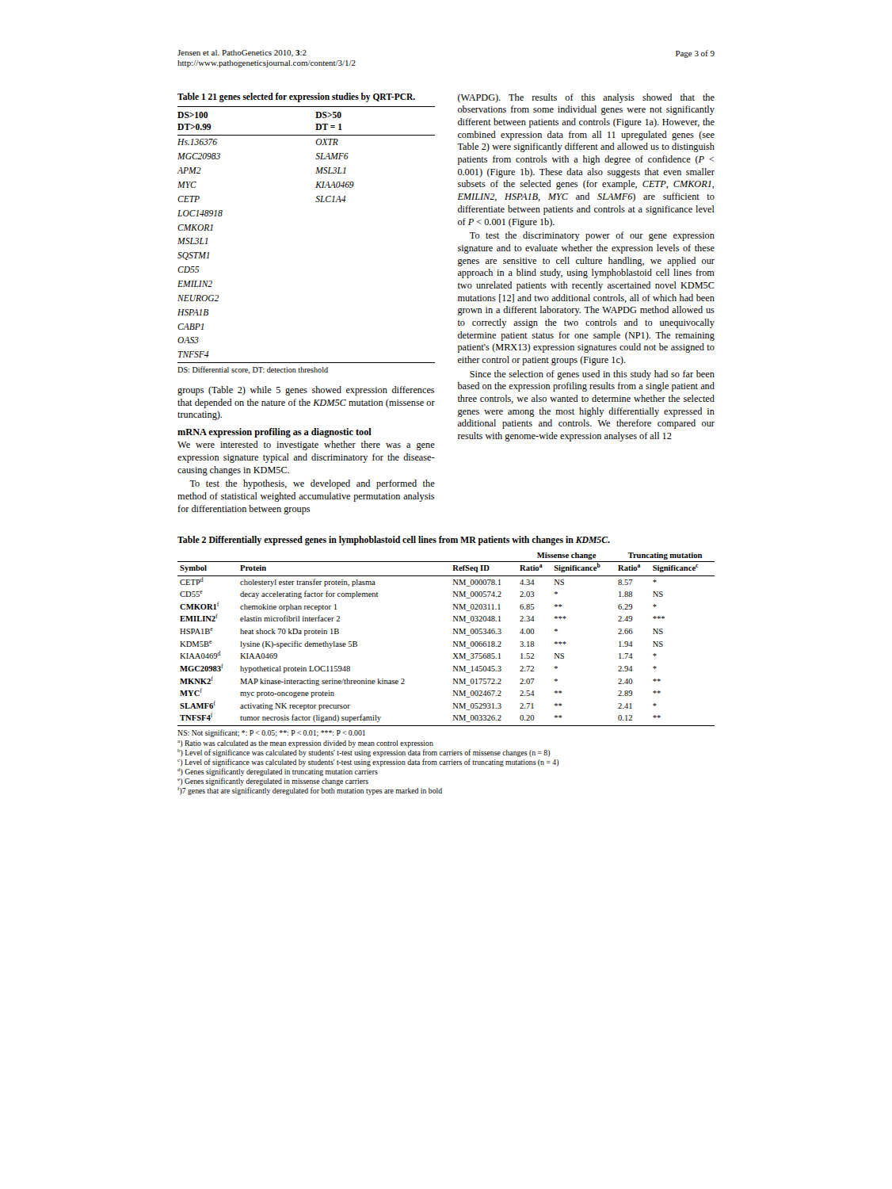Jensen et al. PathoGenetics 2010, 3:2
http://www.pathogeneticsjournal.com/content/3/1/2
Page 3 of 9
Table 1 21 genes selected for expression studies by QRT-PCR.
| DS>100 DT>0.99 | DS>50 DT = 1 |
| --- | --- |
| Hs.136376 | OXTR |
| MGC20983 | SLAMF6 |
| APM2 | MSL3L1 |
| MYC | KIAA0469 |
| CETP | SLC1A4 |
| LOC148918 | |
| CMKOR1 | |
| MSL3L1 | |
| SQSTM1 | |
| CD55 | |
| EMILIN2 | |
| NEUROG2 | |
| HSPA1B | |
| CABP1 | |
| OAS3 | |
| TNFSF4 | |
DS: Differential score, DT: detection threshold
groups (Table 2) while 5 genes showed expression differences that depended on the nature of the KDM5C mutation (missense or truncating).
mRNA expression profiling as a diagnostic tool
We were interested to investigate whether there was a gene expression signature typical and discriminatory for the disease-causing changes in KDM5C.
To test the hypothesis, we developed and performed the method of statistical weighted accumulative permutation analysis for differentiation between groups
(WAPDG). The results of this analysis showed that the observations from some individual genes were not significantly different between patients and controls (Figure 1a). However, the combined expression data from all 11 upregulated genes (see Table 2) were significantly different and allowed us to distinguish patients from controls with a high degree of confidence (P < 0.001) (Figure 1b). These data also suggests that even smaller subsets of the selected genes (for example, CETP, CMKOR1, EMILIN2, HSPA1B, MYC and SLAMF6) are sufficient to differentiate between patients and controls at a significance level of P < 0.001 (Figure 1b).
To test the discriminatory power of our gene expression signature and to evaluate whether the expression levels of these genes are sensitive to cell culture handling, we applied our approach in a blind study, using lymphoblastoid cell lines from two unrelated patients with recently ascertained novel KDM5C mutations [12] and two additional controls, all of which had been grown in a different laboratory. The WAPDG method allowed us to correctly assign the two controls and to unequivocally determine patient status for one sample (NP1). The remaining patient's (MRX13) expression signatures could not be assigned to either control or patient groups (Figure 1c).
Since the selection of genes used in this study had so far been based on the expression profiling results from a single patient and three controls, we also wanted to determine whether the selected genes were among the most highly differentially expressed in additional patients and controls. We therefore compared our results with genome-wide expression analyses of all 12
Table 2 Differentially expressed genes in lymphoblastoid cell lines from MR patients with changes in KDM5C.
| | Missense change | Truncating mutation |
| --- | --- | --- |
| Symbol | Protein | RefSeq ID | Ratio a | Significance b | Ratio a | Significance c |
| CETP d | cholesteryl ester transfer protein, plasma | NM_000078.1 | 4.34 | NS | 8.57 | * |
| CD55 e | decay accelerating factor for complement | NM_000574.2 | 2.03 | * | 1.88 | NS |
| CMKOR1 f | chemokine orphan receptor 1 | NM_020311.1 | 6.85 | ** | 6.29 | * |
| EMILIN2 f | elastin microfibril interfacer 2 | NM_032048.1 | 2.34 | *** | 2.49 | *** |
| HSPA1B e | heat shock 70 kDa protein 1B | NM_005346.3 | 4.00 | * | 2.66 | NS |
| KDM5B e | lysine (K)-specific demethylase 5B | NM_006618.2 | 3.18 | *** | 1.94 | NS |
| KIAA0469 d | KIAA0469 | XM_375685.1 | 1.52 | NS | 1.74 | * |
| MGC20983 f | hypothetical protein LOC115948 | NM_145045.3 | 2.72 | * | 2.94 | * |
| MKNK2 f | MAP kinase-interacting serine/threonine kinase 2 | NM_017572.2 | 2.07 | * | 2.40 | ** |
| MYC f | myc proto-oncogene protein | NM_002467.2 | 2.54 | ** | 2.89 | ** |
| SLAMF6 f | activating NK receptor precursor | NM_052931.3 | 2.71 | ** | 2.41 | * |
| TNFSF4 f | tumor necrosis factor (ligand) superfamily | NM_003326.2 | 0.20 | ** | 0.12 | ** |
NS: Not significant; *: P < 0.05; **: P < 0.01; ***: P < 0.001
a) Ratio was calculated as the mean expression divided by mean control expression
b) Level of significance was calculated by students' t-test using expression data from carriers of missense changes (n = 8)
c) Level of significance was calculated by students' t-test using expression data from carriers of truncating mutations (n = 4)
d) Genes significantly deregulated in truncating mutation carriers
e) Genes significantly deregulated in missense change carriers
f)7 genes that are significantly deregulated for both mutation types are marked in bold